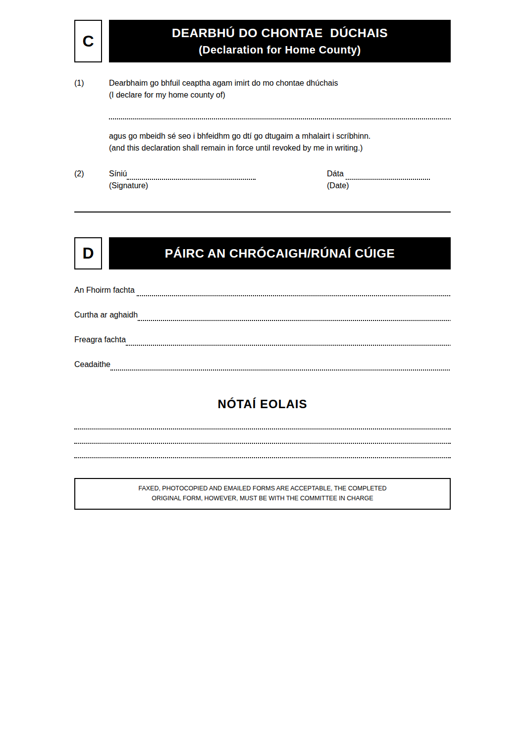C
DEARBHÚ DO CHONTAE DÚCHAIS (Declaration for Home County)
(1)
Dearbhaim go bhfuil ceaptha agam imirt do mo chontae dhúchais
(I declare for my home county of)
agus go mbeidh sé seo i bhfeidhm go dtí go dtugaim a mhalairt i scríbhinn.
(and this declaration shall remain in force until revoked by me in writing.)
(2)
Síniú
Dáta
(Signature)
(Date)
D
PÁIRC AN CHRÓCAIGH/RÚNAÍ CÚIGE
An Fhoirm fachta
Curtha ar aghaidh
Freagra fachta
Ceadaithe
NÓTAÍ EOLAIS
FAXED, PHOTOCOPIED AND EMAILED FORMS ARE ACCEPTABLE, THE COMPLETED
ORIGINAL FORM, HOWEVER, MUST BE WITH THE COMMITTEE IN CHARGE